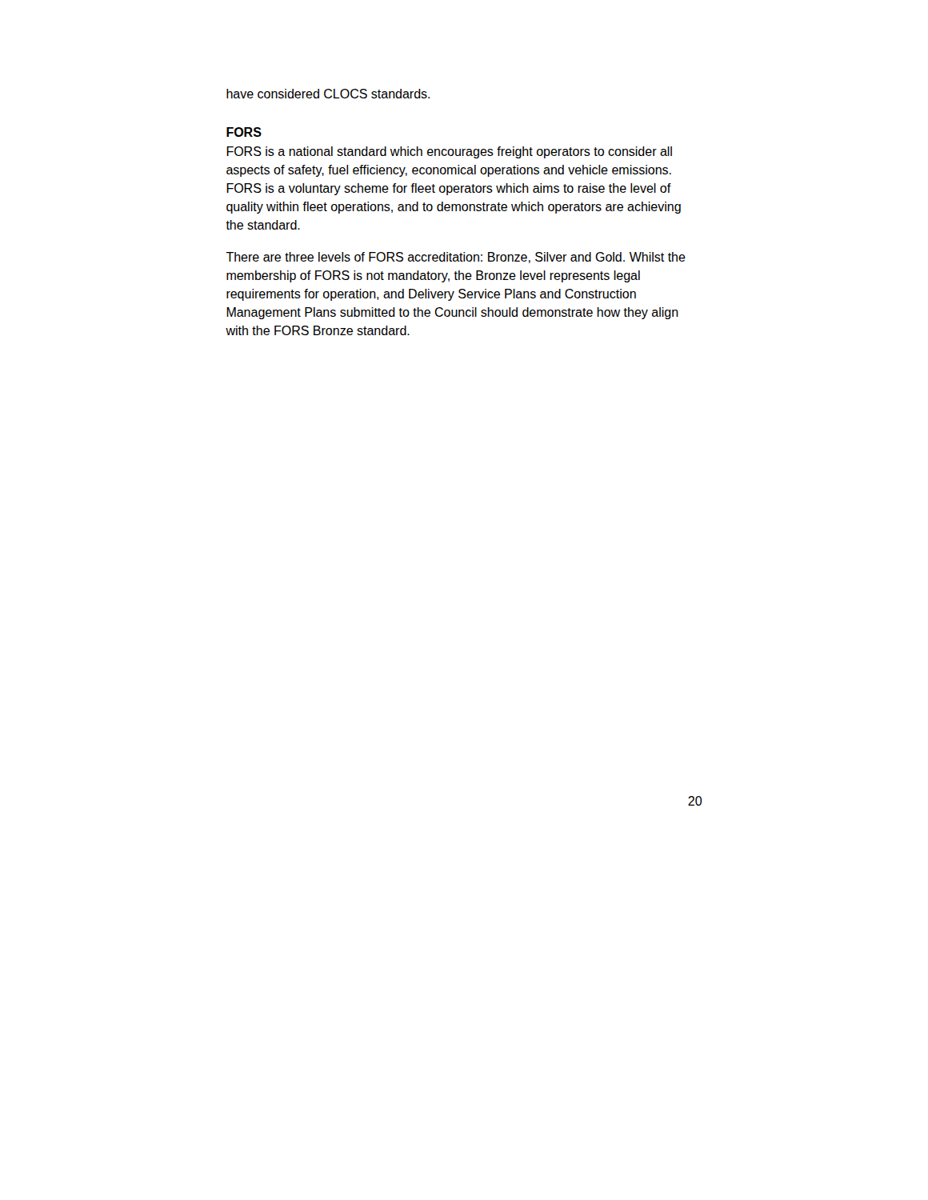have considered CLOCS standards.
FORS
FORS is a national standard which encourages freight operators to consider all aspects of safety, fuel efficiency, economical operations and vehicle emissions. FORS is a voluntary scheme for fleet operators which aims to raise the level of quality within fleet operations, and to demonstrate which operators are achieving the standard.
There are three levels of FORS accreditation: Bronze, Silver and Gold. Whilst the membership of FORS is not mandatory, the Bronze level represents legal requirements for operation, and Delivery Service Plans and Construction Management Plans submitted to the Council should demonstrate how they align with the FORS Bronze standard.
20